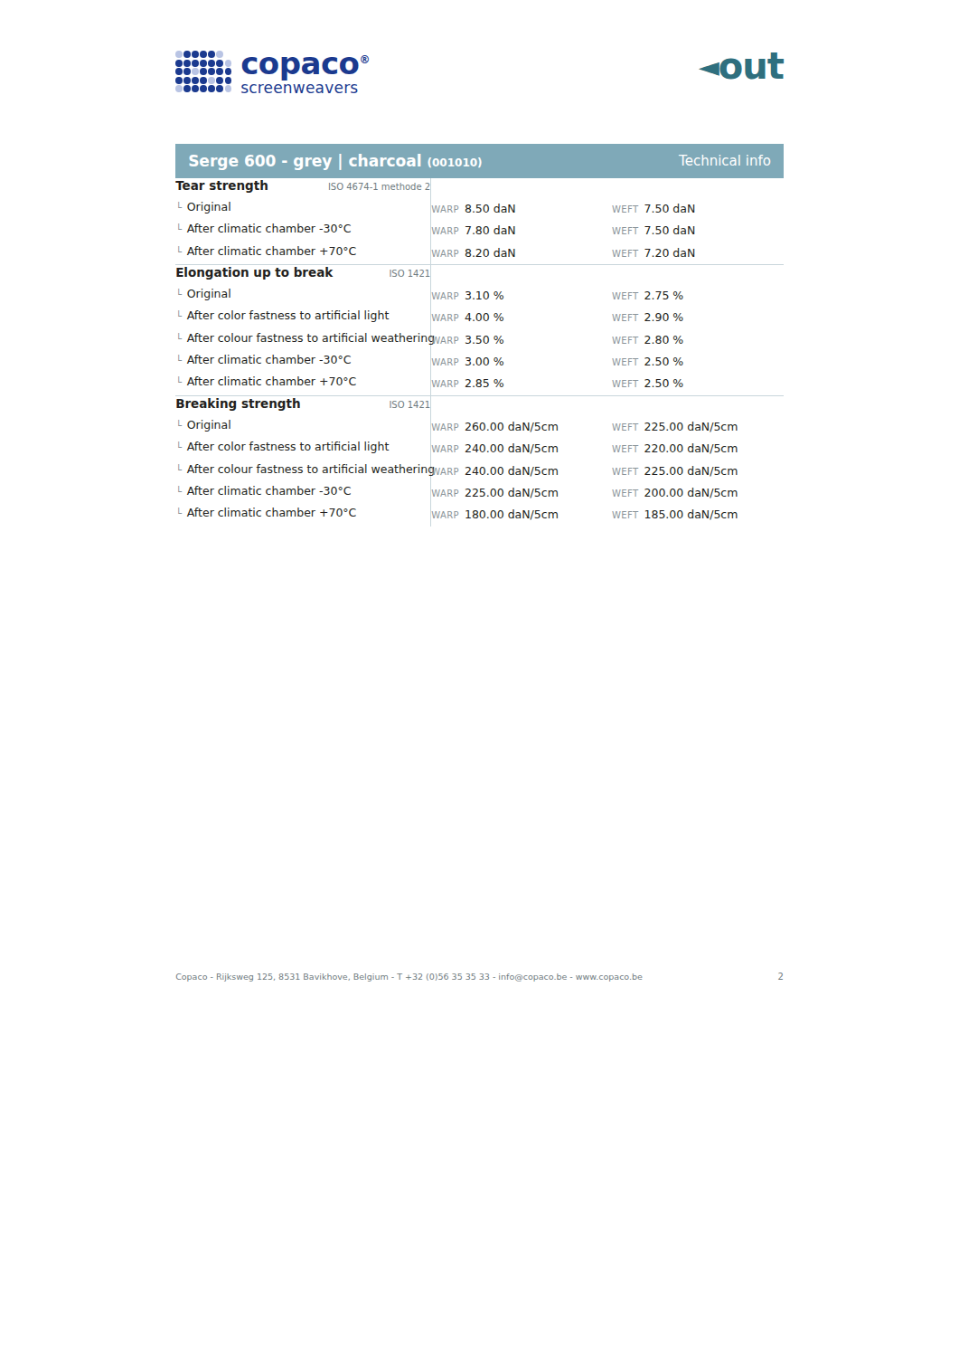copaco®
screenweavers
◄out
Serge 600 - grey | charcoal (001010)
Technical info
| Tear strength ISO 4674-1 methode 2 └ Original └ After climatic chamber -30°C └ After climatic chamber +70°C | WARP 8.50 daN WEFT 7.50 daN WARP 7.80 daN WEFT 7.50 daN WARP 8.20 daN WEFT 7.20 daN |
| Elongation up to break ISO 1421 └ Original └ After color fastness to artificial light └ After colour fastness to artificial weathering └ After climatic chamber -30°C └ After climatic chamber +70°C | WARP 3.10 % WEFT 2.75 % WARP 4.00 % WEFT 2.90 % WARP 3.50 % WEFT 2.80 % WARP 3.00 % WEFT 2.50 % WARP 2.85 % WEFT 2.50 % |
| Breaking strength ISO 1421 └ Original └ After color fastness to artificial light └ After colour fastness to artificial weathering └ After climatic chamber -30°C └ After climatic chamber +70°C | WARP 260.00 daN/5cm WEFT 225.00 daN/5cm WARP 240.00 daN/5cm WEFT 220.00 daN/5cm WARP 240.00 daN/5cm WEFT 225.00 daN/5cm WARP 225.00 daN/5cm WEFT 200.00 daN/5cm WARP 180.00 daN/5cm WEFT 185.00 daN/5cm |
Copaco - Rijksweg 125, 8531 Bavikhove, Belgium - T +32 (0)56 35 35 33 - info@copaco.be - www.copaco.be
2